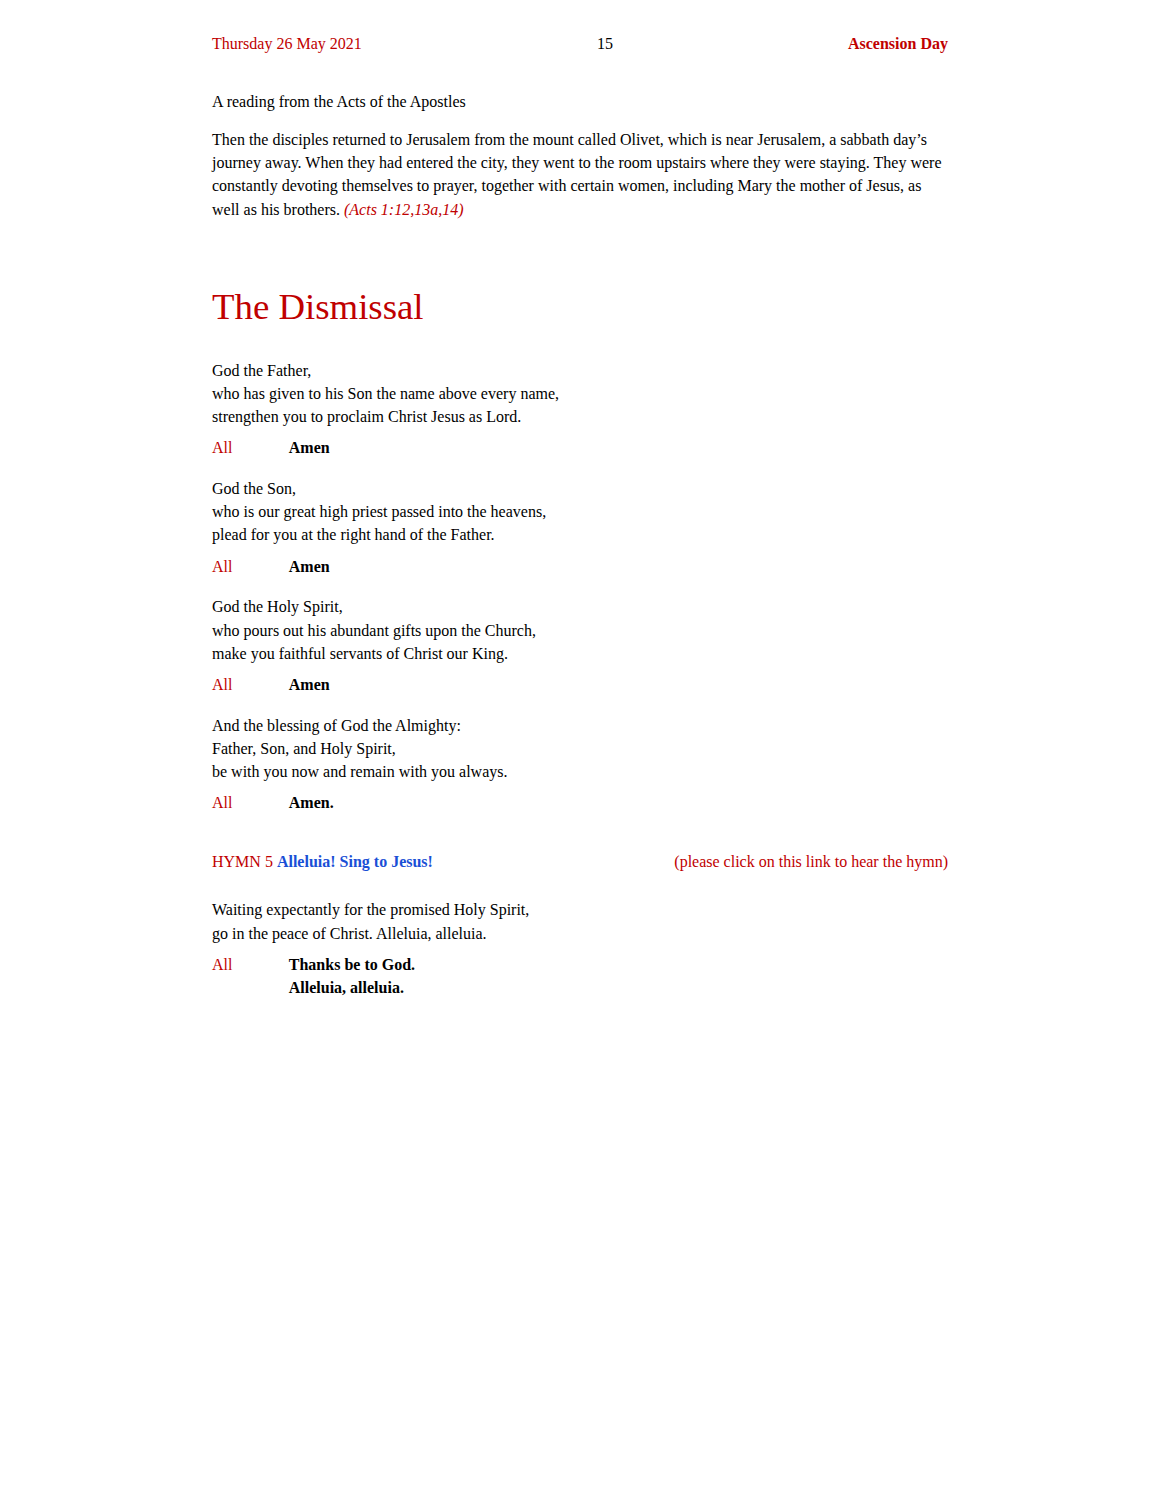Thursday 26 May 2021 15 Ascension Day
A reading from the Acts of the Apostles
Then the disciples returned to Jerusalem from the mount called Olivet, which is near Jerusalem, a sabbath day’s journey away. When they had entered the city, they went to the room upstairs where they were staying. They were constantly devoting themselves to prayer, together with certain women, including Mary the mother of Jesus, as well as his brothers. (Acts 1:12,13a,14)
The Dismissal
God the Father,
who has given to his Son the name above every name,
strengthen you to proclaim Christ Jesus as Lord.
All
Amen
God the Son,
who is our great high priest passed into the heavens,
plead for you at the right hand of the Father.
All
Amen
God the Holy Spirit,
who pours out his abundant gifts upon the Church,
make you faithful servants of Christ our King.
All
Amen
And the blessing of God the Almighty:
Father, Son, and Holy Spirit,
be with you now and remain with you always.
All
Amen.
HYMN 5 Alleluia! Sing to Jesus! (please click on this link to hear the hymn)
Waiting expectantly for the promised Holy Spirit,
go in the peace of Christ. Alleluia, alleluia.
All
Thanks be to God.
Alleluia, alleluia.